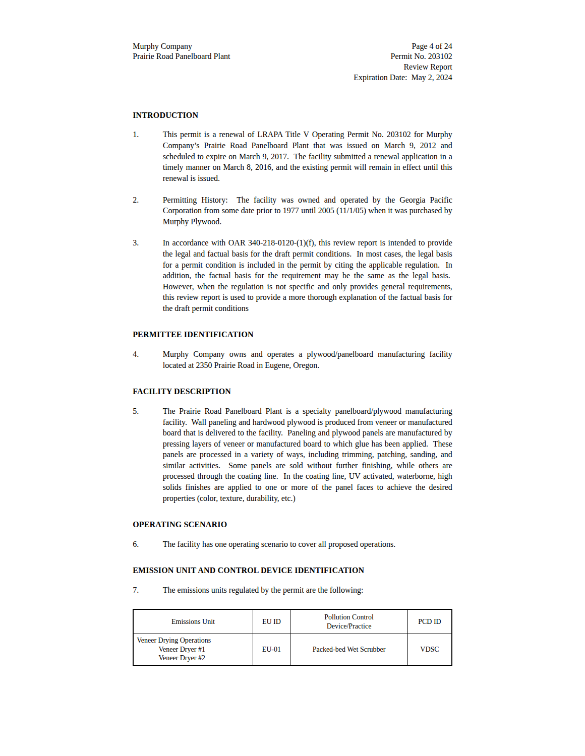| Murphy Company | Page 4 of 24 |
| Prairie Road Panelboard Plant | Permit No. 203102 |
| | Review Report |
| | Expiration Date: May 2, 2024 |
INTRODUCTION
1. This permit is a renewal of LRAPA Title V Operating Permit No. 203102 for Murphy Company’s Prairie Road Panelboard Plant that was issued on March 9, 2012 and scheduled to expire on March 9, 2017. The facility submitted a renewal application in a timely manner on March 8, 2016, and the existing permit will remain in effect until this renewal is issued.
2. Permitting History: The facility was owned and operated by the Georgia Pacific Corporation from some date prior to 1977 until 2005 (11/1/05) when it was purchased by Murphy Plywood.
3. In accordance with OAR 340-218-0120-(1)(f), this review report is intended to provide the legal and factual basis for the draft permit conditions. In most cases, the legal basis for a permit condition is included in the permit by citing the applicable regulation. In addition, the factual basis for the requirement may be the same as the legal basis. However, when the regulation is not specific and only provides general requirements, this review report is used to provide a more thorough explanation of the factual basis for the draft permit conditions
PERMITTEE IDENTIFICATION
4. Murphy Company owns and operates a plywood/panelboard manufacturing facility located at 2350 Prairie Road in Eugene, Oregon.
FACILITY DESCRIPTION
5. The Prairie Road Panelboard Plant is a specialty panelboard/plywood manufacturing facility. Wall paneling and hardwood plywood is produced from veneer or manufactured board that is delivered to the facility. Paneling and plywood panels are manufactured by pressing layers of veneer or manufactured board to which glue has been applied. These panels are processed in a variety of ways, including trimming, patching, sanding, and similar activities. Some panels are sold without further finishing, while others are processed through the coating line. In the coating line, UV activated, waterborne, high solids finishes are applied to one or more of the panel faces to achieve the desired properties (color, texture, durability, etc.)
OPERATING SCENARIO
6. The facility has one operating scenario to cover all proposed operations.
EMISSION UNIT AND CONTROL DEVICE IDENTIFICATION
7. The emissions units regulated by the permit are the following:
| Emissions Unit | EU ID | Pollution Control Device/Practice | PCD ID |
| --- | --- | --- | --- |
| Veneer Drying Operations Veneer Dryer #1 Veneer Dryer #2 | EU-01 | Packed-bed Wet Scrubber | VDSC |